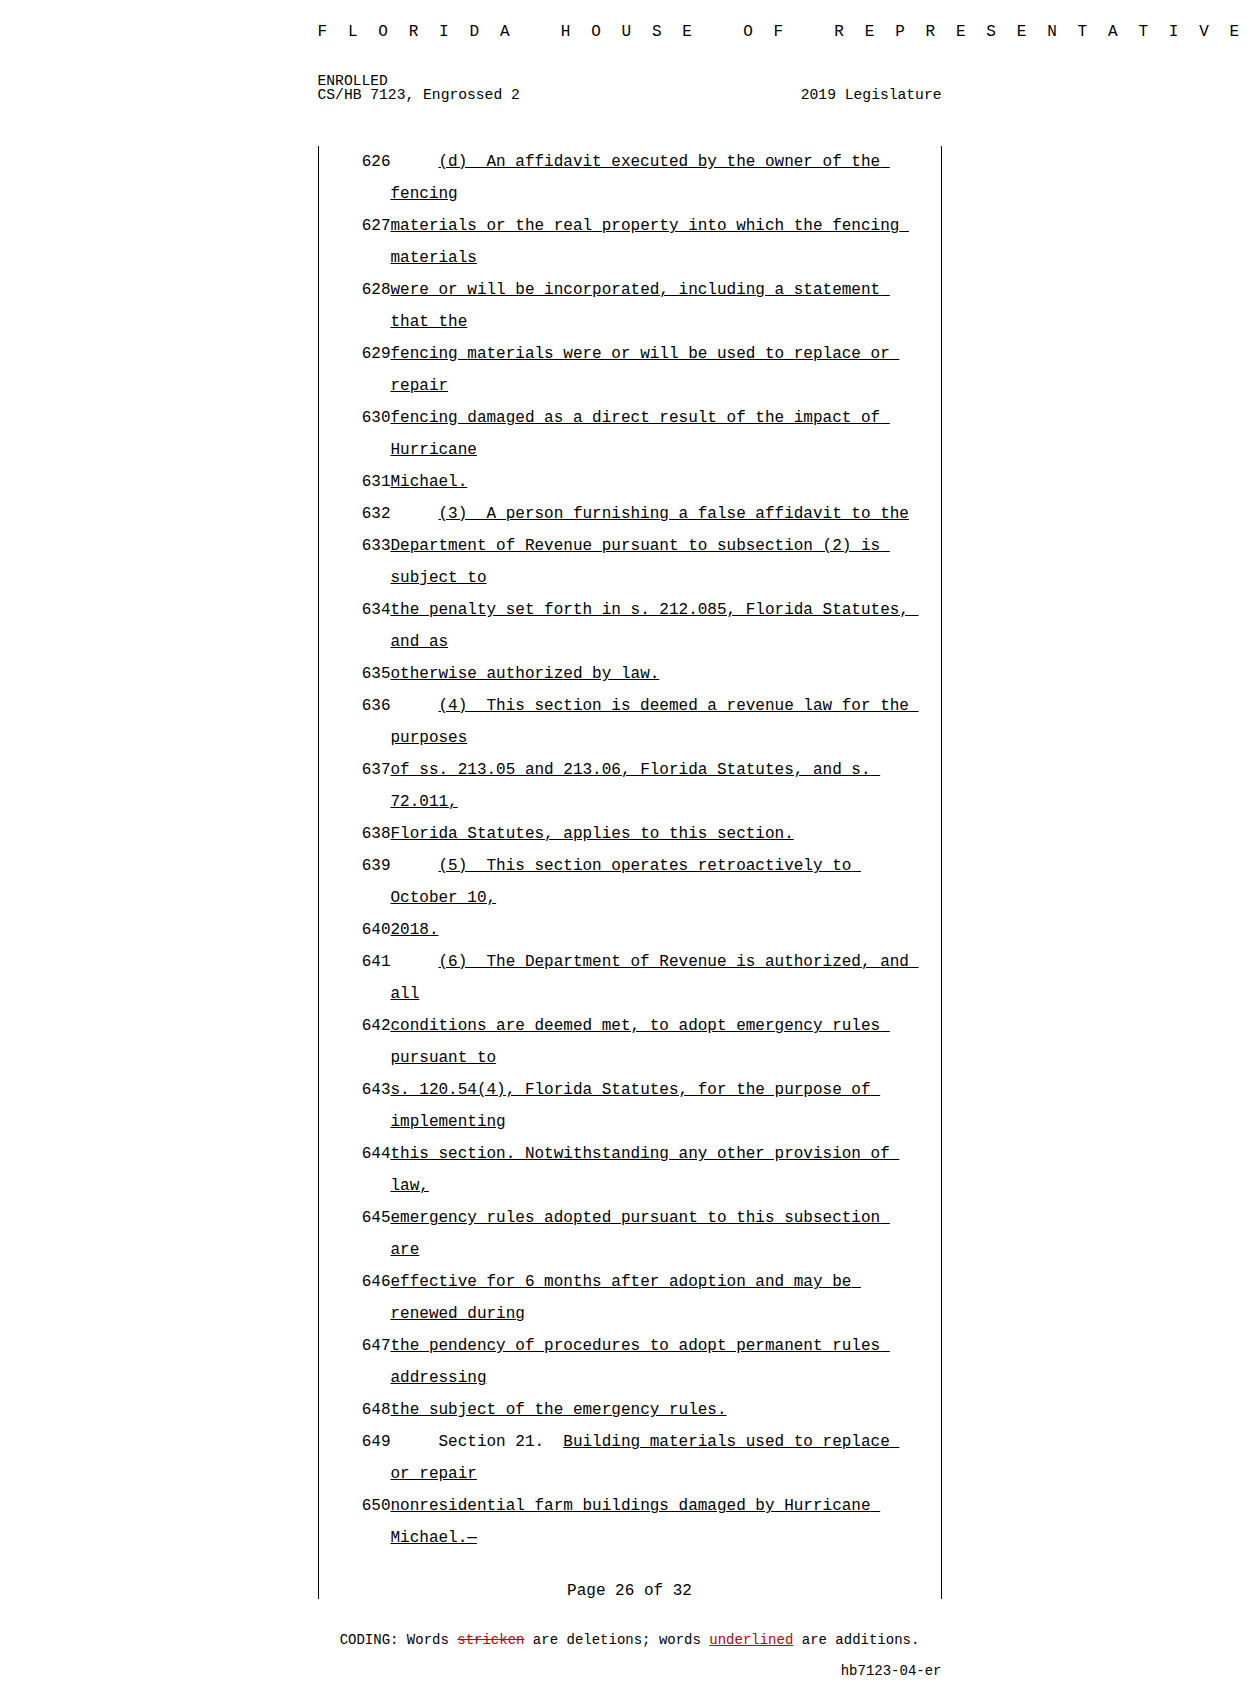F L O R I D A H O U S E O F R E P R E S E N T A T I V E S
ENROLLED
CS/HB 7123, Engrossed 2 2019 Legislature
| 626 | (d) An affidavit executed by the owner of the fencing |
| 627 | materials or the real property into which the fencing materials |
| 628 | were or will be incorporated, including a statement that the |
| 629 | fencing materials were or will be used to replace or repair |
| 630 | fencing damaged as a direct result of the impact of Hurricane |
| 631 | Michael. |
| 632 | (3) A person furnishing a false affidavit to the |
| 633 | Department of Revenue pursuant to subsection (2) is subject to |
| 634 | the penalty set forth in s. 212.085, Florida Statutes, and as |
| 635 | otherwise authorized by law. |
| 636 | (4) This section is deemed a revenue law for the purposes |
| 637 | of ss. 213.05 and 213.06, Florida Statutes, and s. 72.011, |
| 638 | Florida Statutes, applies to this section. |
| 639 | (5) This section operates retroactively to October 10, |
| 640 | 2018. |
| 641 | (6) The Department of Revenue is authorized, and all |
| 642 | conditions are deemed met, to adopt emergency rules pursuant to |
| 643 | s. 120.54(4), Florida Statutes, for the purpose of implementing |
| 644 | this section. Notwithstanding any other provision of law, |
| 645 | emergency rules adopted pursuant to this subsection are |
| 646 | effective for 6 months after adoption and may be renewed during |
| 647 | the pendency of procedures to adopt permanent rules addressing |
| 648 | the subject of the emergency rules. |
| 649 | Section 21. Building materials used to replace or repair |
| 650 | nonresidential farm buildings damaged by Hurricane Michael.— |
Page 26 of 32
CODING: Words stricken are deletions; words underlined are additions.
hb7123-04-er